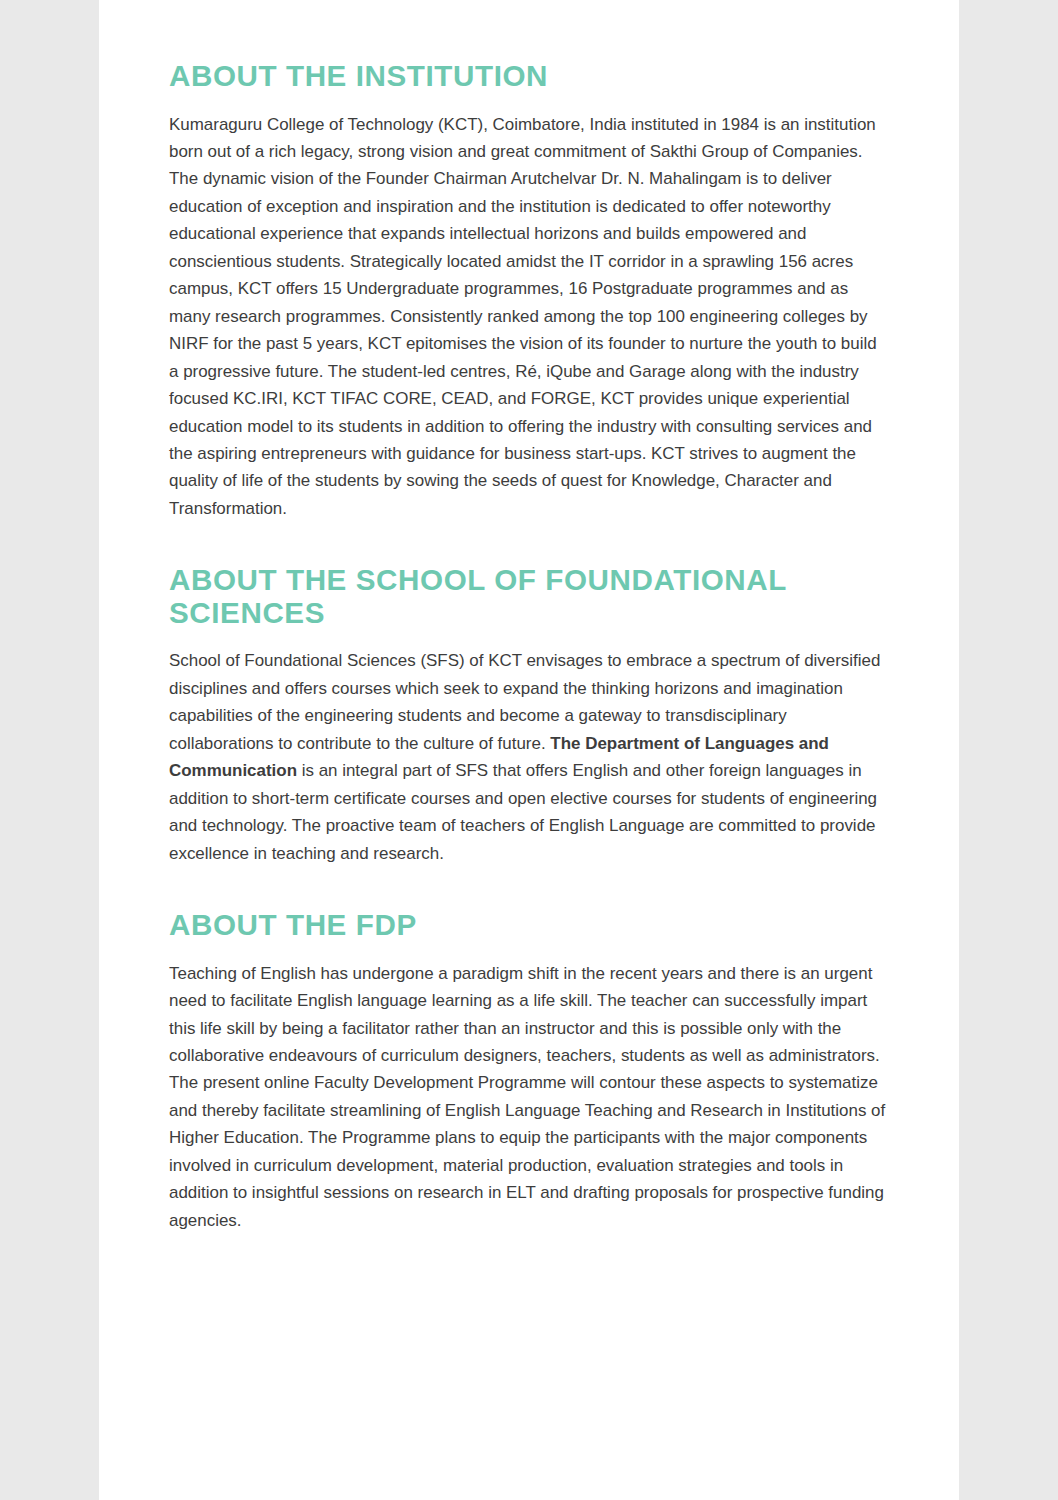About the Institution
Kumaraguru College of Technology (KCT), Coimbatore, India instituted in 1984 is an institution born out of a rich legacy, strong vision and great commitment of Sakthi Group of Companies. The dynamic vision of the Founder Chairman Arutchelvar Dr. N. Mahalingam is to deliver education of exception and inspiration and the institution is dedicated to offer noteworthy educational experience that expands intellectual horizons and builds empowered and conscientious students. Strategically located amidst the IT corridor in a sprawling 156 acres campus, KCT offers 15 Undergraduate programmes, 16 Postgraduate programmes and as many research programmes. Consistently ranked among the top 100 engineering colleges by NIRF for the past 5 years, KCT epitomises the vision of its founder to nurture the youth to build a progressive future. The student-led centres, Ré, iQube and Garage along with the industry focused KC.IRI, KCT TIFAC CORE, CEAD, and FORGE, KCT provides unique experiential education model to its students in addition to offering the industry with consulting services and the aspiring entrepreneurs with guidance for business start-ups. KCT strives to augment the quality of life of the students by sowing the seeds of quest for Knowledge, Character and Transformation.
About the School of Foundational Sciences
School of Foundational Sciences (SFS) of KCT envisages to embrace a spectrum of diversified disciplines and offers courses which seek to expand the thinking horizons and imagination capabilities of the engineering students and become a gateway to transdisciplinary collaborations to contribute to the culture of future. The Department of Languages and Communication is an integral part of SFS that offers English and other foreign languages in addition to short-term certificate courses and open elective courses for students of engineering and technology. The proactive team of teachers of English Language are committed to provide excellence in teaching and research.
About the FDP
Teaching of English has undergone a paradigm shift in the recent years and there is an urgent need to facilitate English language learning as a life skill. The teacher can successfully impart this life skill by being a facilitator rather than an instructor and this is possible only with the collaborative endeavours of curriculum designers, teachers, students as well as administrators. The present online Faculty Development Programme will contour these aspects to systematize and thereby facilitate streamlining of English Language Teaching and Research in Institutions of Higher Education. The Programme plans to equip the participants with the major components involved in curriculum development, material production, evaluation strategies and tools in addition to insightful sessions on research in ELT and drafting proposals for prospective funding agencies.